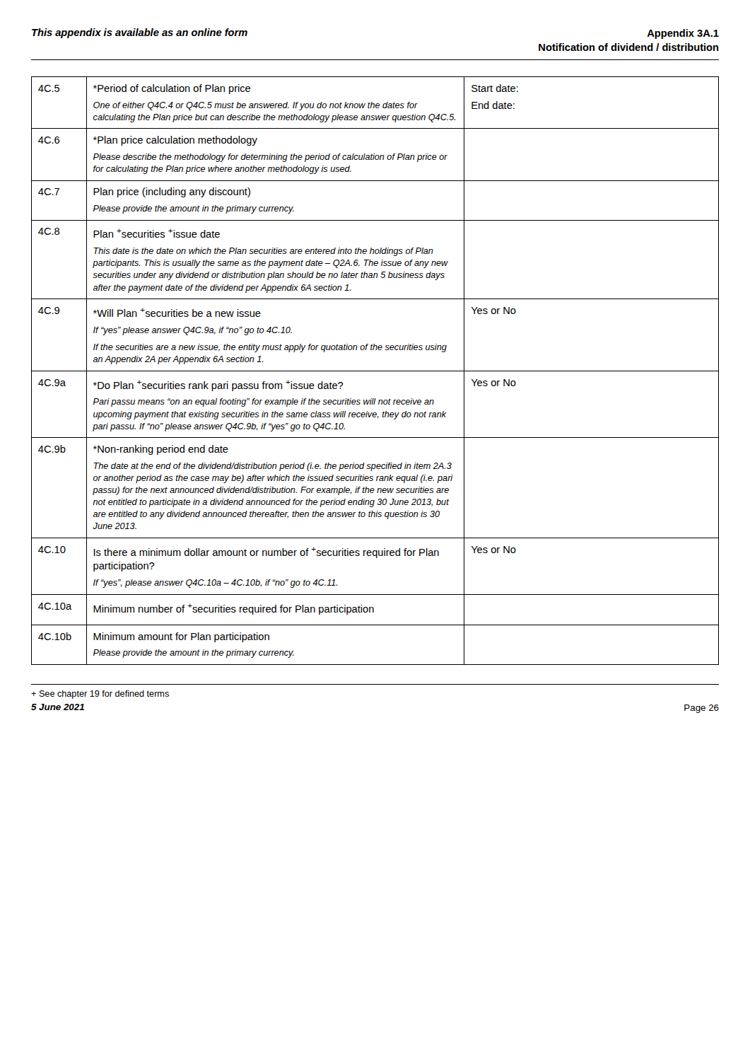This appendix is available as an online form
Appendix 3A.1
Notification of dividend / distribution
| 4C.5 | *Period of calculation of Plan price One of either Q4C.4 or Q4C.5 must be answered. If you do not know the dates for calculating the Plan price but can describe the methodology please answer question Q4C.5. | Start date: End date: |
| 4C.6 | *Plan price calculation methodology Please describe the methodology for determining the period of calculation of Plan price or for calculating the Plan price where another methodology is used. | |
| 4C.7 | Plan price (including any discount) Please provide the amount in the primary currency. | |
| 4C.8 | Plan + securities + issue date This date is the date on which the Plan securities are entered into the holdings of Plan participants. This is usually the same as the payment date – Q2A.6. The issue of any new securities under any dividend or distribution plan should be no later than 5 business days after the payment date of the dividend per Appendix 6A section 1. | |
| 4C.9 | *Will Plan + securities be a new issue If “yes” please answer Q4C.9a, if “no” go to 4C.10. If the securities are a new issue, the entity must apply for quotation of the securities using an Appendix 2A per Appendix 6A section 1. | Yes or No |
| 4C.9a | *Do Plan + securities rank pari passu from + issue date? Pari passu means “on an equal footing” for example if the securities will not receive an upcoming payment that existing securities in the same class will receive, they do not rank pari passu. If “no” please answer Q4C.9b, if “yes” go to Q4C.10. | Yes or No |
| 4C.9b | *Non-ranking period end date The date at the end of the dividend/distribution period (i.e. the period specified in item 2A.3 or another period as the case may be) after which the issued securities rank equal (i.e. pari passu) for the next announced dividend/distribution. For example, if the new securities are not entitled to participate in a dividend announced for the period ending 30 June 2013, but are entitled to any dividend announced thereafter, then the answer to this question is 30 June 2013. | |
| 4C.10 | Is there a minimum dollar amount or number of + securities required for Plan participation? If “yes”, please answer Q4C.10a – 4C.10b, if “no” go to 4C.11. | Yes or No |
| 4C.10a | Minimum number of + securities required for Plan participation | |
| 4C.10b | Minimum amount for Plan participation Please provide the amount in the primary currency. | |
+ See chapter 19 for defined terms
5 June 2021
Page 26